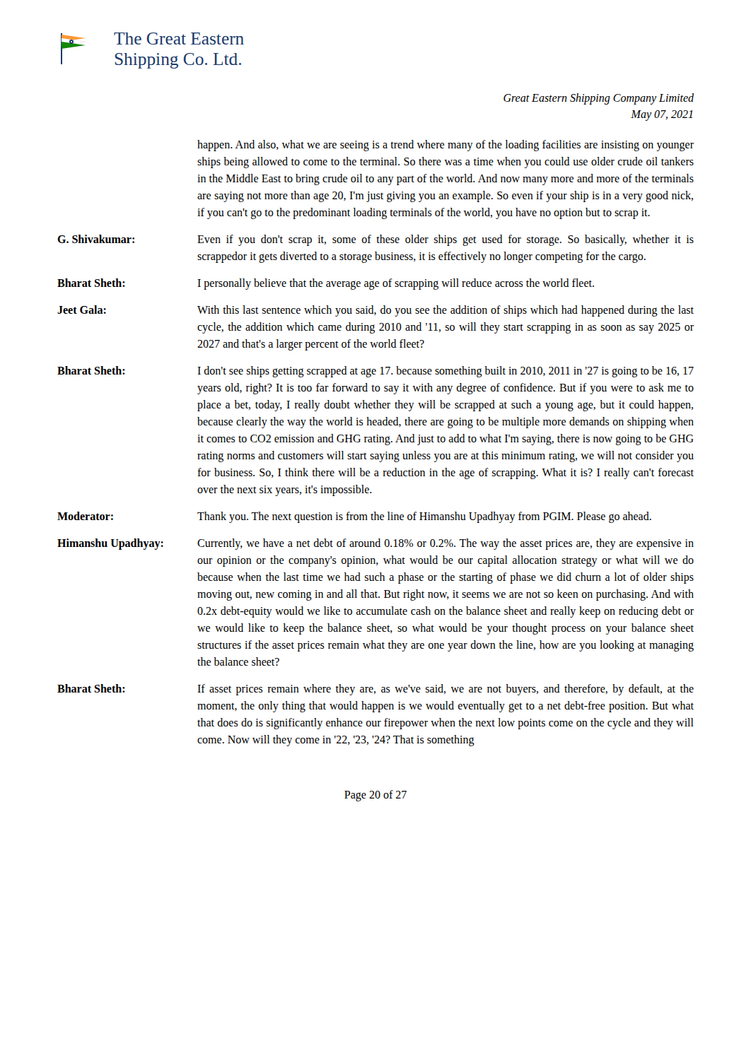The Great Eastern
Shipping Co. Ltd.
Great Eastern Shipping Company Limited
May 07, 2021
| | happen. And also, what we are seeing is a trend where many of the loading facilities are insisting on younger ships being allowed to come to the terminal. So there was a time when you could use older crude oil tankers in the Middle East to bring crude oil to any part of the world. And now many more and more of the terminals are saying not more than age 20, I'm just giving you an example. So even if your ship is in a very good nick, if you can't go to the predominant loading terminals of the world, you have no option but to scrap it. |
| G. Shivakumar: | Even if you don't scrap it, some of these older ships get used for storage. So basically, whether it is scrappedor it gets diverted to a storage business, it is effectively no longer competing for the cargo. |
| Bharat Sheth: | I personally believe that the average age of scrapping will reduce across the world fleet. |
| Jeet Gala: | With this last sentence which you said, do you see the addition of ships which had happened during the last cycle, the addition which came during 2010 and '11, so will they start scrapping in as soon as say 2025 or 2027 and that's a larger percent of the world fleet? |
| Bharat Sheth: | I don't see ships getting scrapped at age 17. because something built in 2010, 2011 in '27 is going to be 16, 17 years old, right? It is too far forward to say it with any degree of confidence. But if you were to ask me to place a bet, today, I really doubt whether they will be scrapped at such a young age, but it could happen, because clearly the way the world is headed, there are going to be multiple more demands on shipping when it comes to CO2 emission and GHG rating. And just to add to what I'm saying, there is now going to be GHG rating norms and customers will start saying unless you are at this minimum rating, we will not consider you for business. So, I think there will be a reduction in the age of scrapping. What it is? I really can't forecast over the next six years, it's impossible. |
| Moderator: | Thank you. The next question is from the line of Himanshu Upadhyay from PGIM. Please go ahead. |
| Himanshu Upadhyay: | Currently, we have a net debt of around 0.18% or 0.2%. The way the asset prices are, they are expensive in our opinion or the company's opinion, what would be our capital allocation strategy or what will we do because when the last time we had such a phase or the starting of phase we did churn a lot of older ships moving out, new coming in and all that. But right now, it seems we are not so keen on purchasing. And with 0.2x debt-equity would we like to accumulate cash on the balance sheet and really keep on reducing debt or we would like to keep the balance sheet, so what would be your thought process on your balance sheet structures if the asset prices remain what they are one year down the line, how are you looking at managing the balance sheet? |
| Bharat Sheth: | If asset prices remain where they are, as we've said, we are not buyers, and therefore, by default, at the moment, the only thing that would happen is we would eventually get to a net debt-free position. But what that does do is significantly enhance our firepower when the next low points come on the cycle and they will come. Now will they come in '22, '23, '24? That is something |
Page 20 of 27